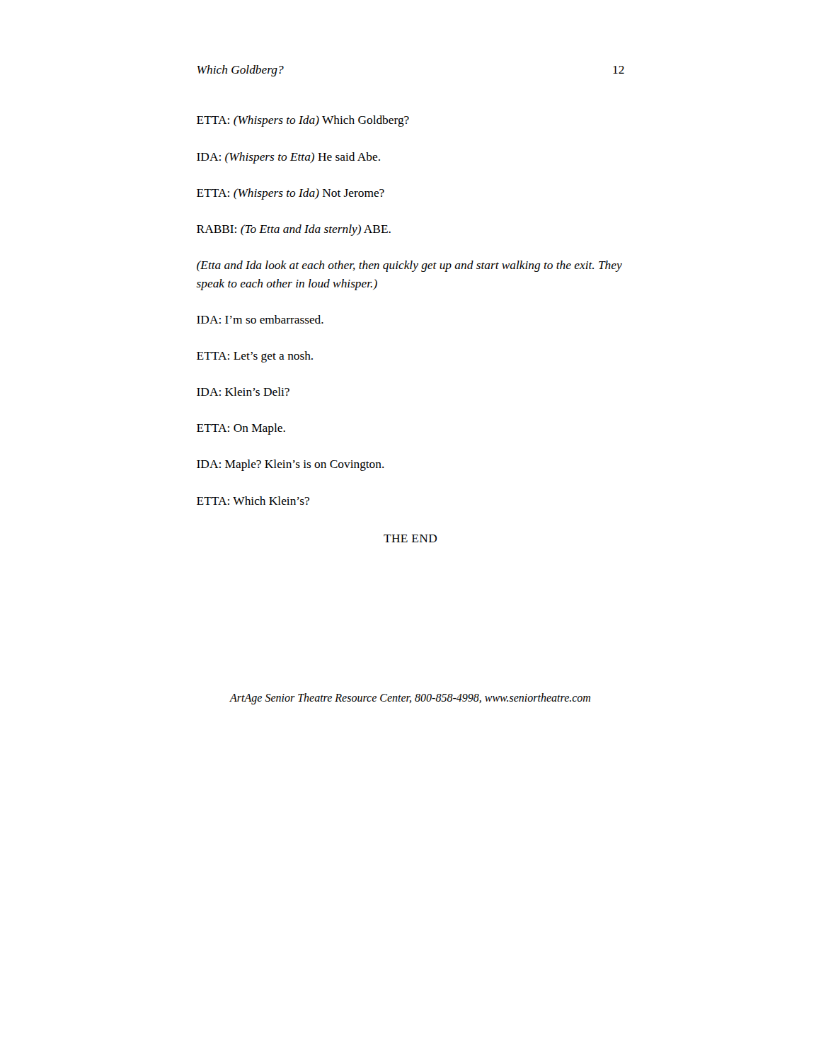Which Goldberg? 12
ETTA: (Whispers to Ida) Which Goldberg?
IDA: (Whispers to Etta) He said Abe.
ETTA: (Whispers to Ida) Not Jerome?
RABBI: (To Etta and Ida sternly) ABE.
(Etta and Ida look at each other, then quickly get up and start walking to the exit. They speak to each other in loud whisper.)
IDA: I’m so embarrassed.
ETTA: Let’s get a nosh.
IDA: Klein’s Deli?
ETTA: On Maple.
IDA: Maple? Klein’s is on Covington.
ETTA: Which Klein’s?
THE END
ArtAge Senior Theatre Resource Center, 800-858-4998, www.seniortheatre.com